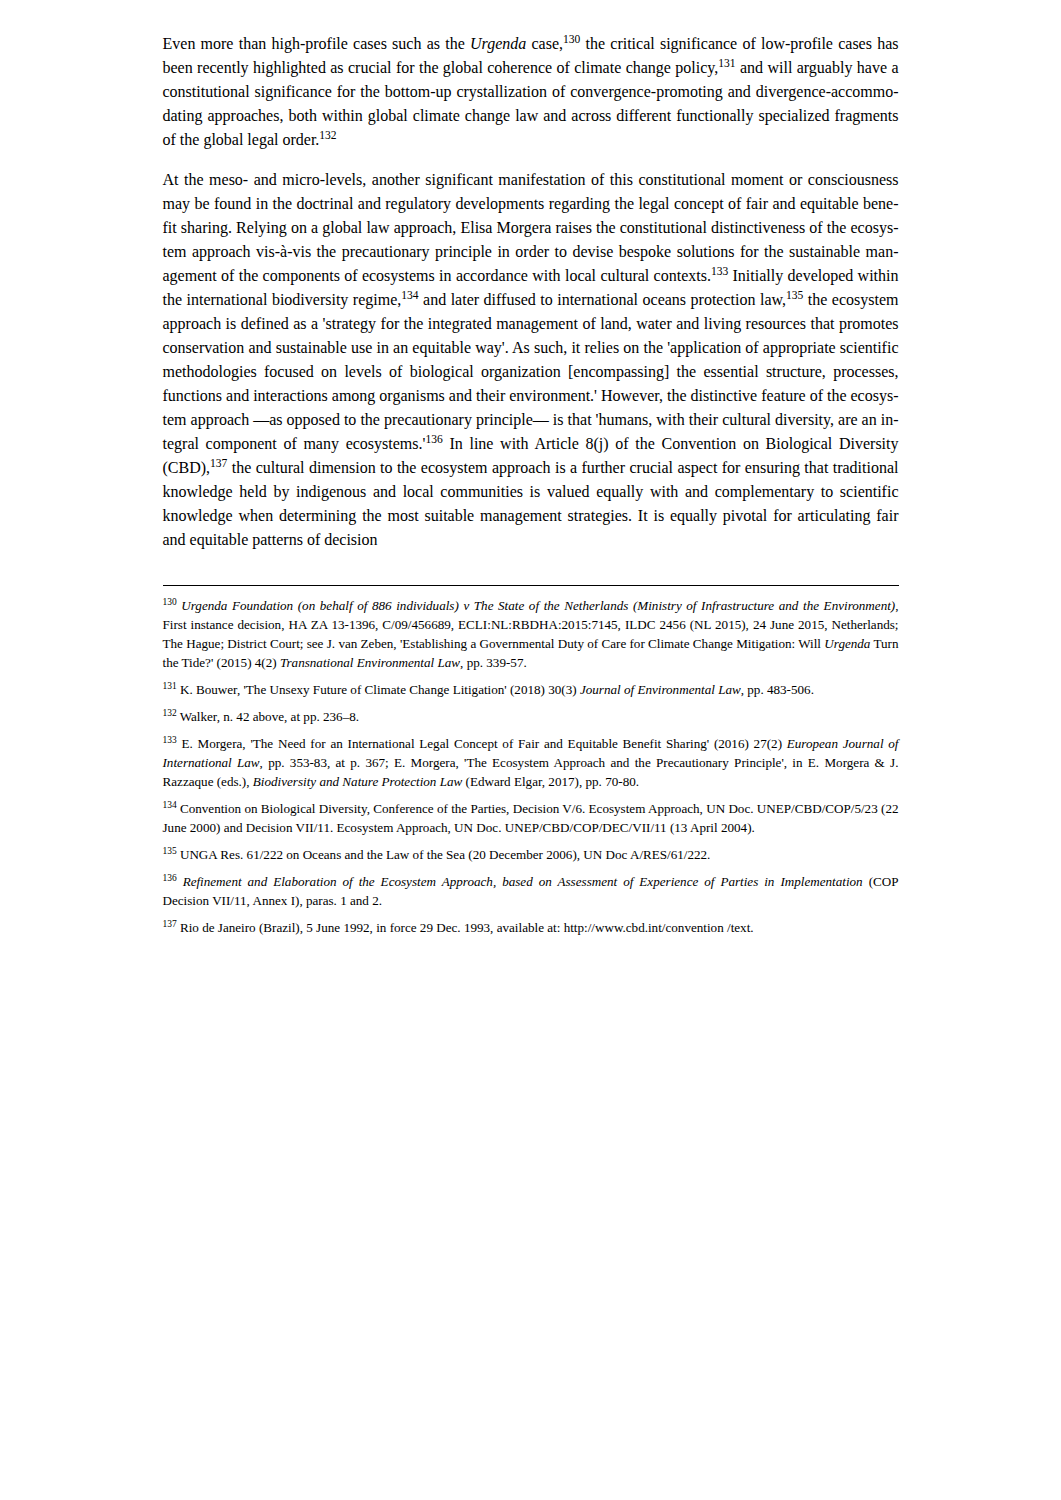Even more than high-profile cases such as the Urgenda case,130 the critical significance of low-profile cases has been recently highlighted as crucial for the global coherence of climate change policy,131 and will arguably have a constitutional significance for the bottom-up crystallization of convergence-promoting and divergence-accommodating approaches, both within global climate change law and across different functionally specialized fragments of the global legal order.132
At the meso- and micro-levels, another significant manifestation of this constitutional moment or consciousness may be found in the doctrinal and regulatory developments regarding the legal concept of fair and equitable benefit sharing. Relying on a global law approach, Elisa Morgera raises the constitutional distinctiveness of the ecosystem approach vis-à-vis the precautionary principle in order to devise bespoke solutions for the sustainable management of the components of ecosystems in accordance with local cultural contexts.133 Initially developed within the international biodiversity regime,134 and later diffused to international oceans protection law,135 the ecosystem approach is defined as a 'strategy for the integrated management of land, water and living resources that promotes conservation and sustainable use in an equitable way'. As such, it relies on the 'application of appropriate scientific methodologies focused on levels of biological organization [encompassing] the essential structure, processes, functions and interactions among organisms and their environment.' However, the distinctive feature of the ecosystem approach —as opposed to the precautionary principle— is that 'humans, with their cultural diversity, are an integral component of many ecosystems.'136 In line with Article 8(j) of the Convention on Biological Diversity (CBD),137 the cultural dimension to the ecosystem approach is a further crucial aspect for ensuring that traditional knowledge held by indigenous and local communities is valued equally with and complementary to scientific knowledge when determining the most suitable management strategies. It is equally pivotal for articulating fair and equitable patterns of decision
130 Urgenda Foundation (on behalf of 886 individuals) v The State of the Netherlands (Ministry of Infrastructure and the Environment), First instance decision, HA ZA 13-1396, C/09/456689, ECLI:NL:RBDHA:2015:7145, ILDC 2456 (NL 2015), 24 June 2015, Netherlands; The Hague; District Court; see J. van Zeben, 'Establishing a Governmental Duty of Care for Climate Change Mitigation: Will Urgenda Turn the Tide?' (2015) 4(2) Transnational Environmental Law, pp. 339-57.
131 K. Bouwer, 'The Unsexy Future of Climate Change Litigation' (2018) 30(3) Journal of Environmental Law, pp. 483-506.
132 Walker, n. 42 above, at pp. 236–8.
133 E. Morgera, 'The Need for an International Legal Concept of Fair and Equitable Benefit Sharing' (2016) 27(2) European Journal of International Law, pp. 353-83, at p. 367; E. Morgera, 'The Ecosystem Approach and the Precautionary Principle', in E. Morgera & J. Razzaque (eds.), Biodiversity and Nature Protection Law (Edward Elgar, 2017), pp. 70-80.
134 Convention on Biological Diversity, Conference of the Parties, Decision V/6. Ecosystem Approach, UN Doc. UNEP/CBD/COP/5/23 (22 June 2000) and Decision VII/11. Ecosystem Approach, UN Doc. UNEP/CBD/COP/DEC/VII/11 (13 April 2004).
135 UNGA Res. 61/222 on Oceans and the Law of the Sea (20 December 2006), UN Doc A/RES/61/222.
136 Refinement and Elaboration of the Ecosystem Approach, based on Assessment of Experience of Parties in Implementation (COP Decision VII/11, Annex I), paras. 1 and 2.
137 Rio de Janeiro (Brazil), 5 June 1992, in force 29 Dec. 1993, available at: http://www.cbd.int/convention /text.